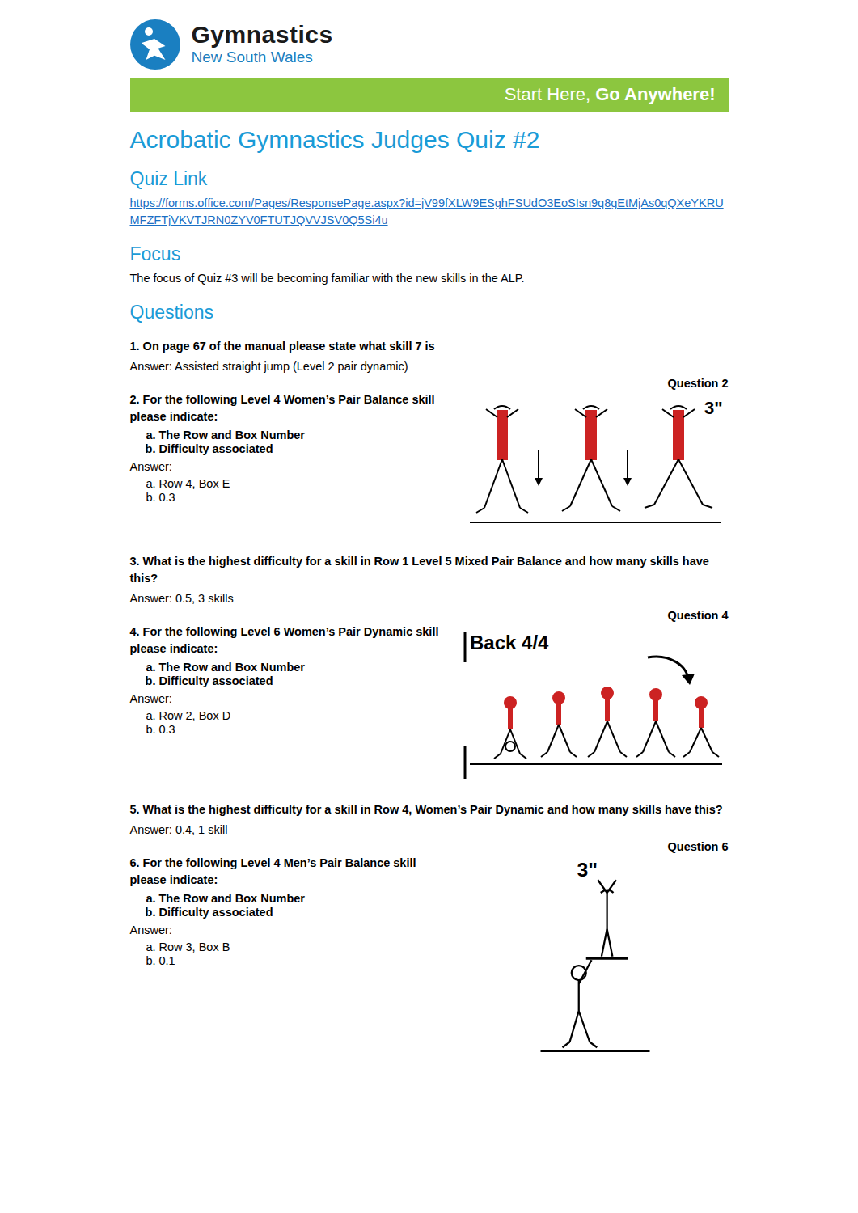Gymnastics
New South Wales
Start Here, Go Anywhere!
Acrobatic Gymnastics Judges Quiz #2
Quiz Link
https://forms.office.com/Pages/ResponsePage.aspx?id=jV99fXLW9ESghFSUdO3EoSIsn9q8gEtMjAs0qQXeYKRUMFZFTjVKVTJRN0ZYV0FTUTJQVVJSV0Q5Si4u
Focus
The focus of Quiz #3 will be becoming familiar with the new skills in the ALP.
Questions
1. On page 67 of the manual please state what skill 7 is
Answer: Assisted straight jump (Level 2 pair dynamic)
2. For the following Level 4 Women’s Pair Balance skill please indicate:
The Row and Box Number
Difficulty associated
Answer:
Row 4, Box E
0.3
Question 2
3"
3. What is the highest difficulty for a skill in Row 1 Level 5 Mixed Pair Balance and how many skills have this?
Answer: 0.5, 3 skills
4. For the following Level 6 Women’s Pair Dynamic skill please indicate:
The Row and Box Number
Difficulty associated
Answer:
Row 2, Box D
0.3
Question 4
Back 4/4
5. What is the highest difficulty for a skill in Row 4, Women’s Pair Dynamic and how many skills have this?
Answer: 0.4, 1 skill
6. For the following Level 4 Men’s Pair Balance skill please indicate:
The Row and Box Number
Difficulty associated
Answer:
Row 3, Box B
0.1
Question 6
3"